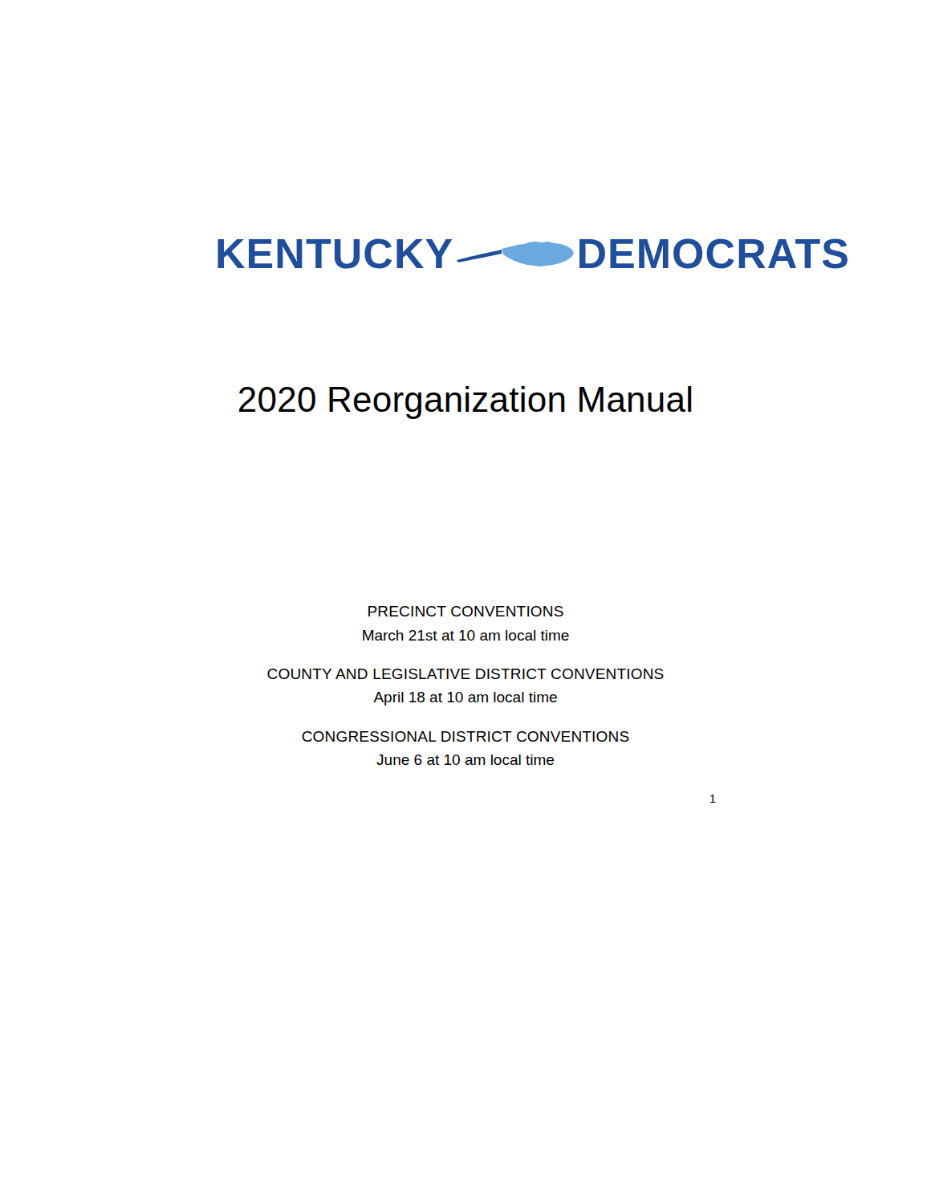KENTUCKY DEMOCRATS
2020 Reorganization Manual
PRECINCT CONVENTIONS
March 21st at 10 am local time
COUNTY AND LEGISLATIVE DISTRICT CONVENTIONS
April 18 at 10 am local time
CONGRESSIONAL DISTRICT CONVENTIONS
June 6 at 10 am local time
1